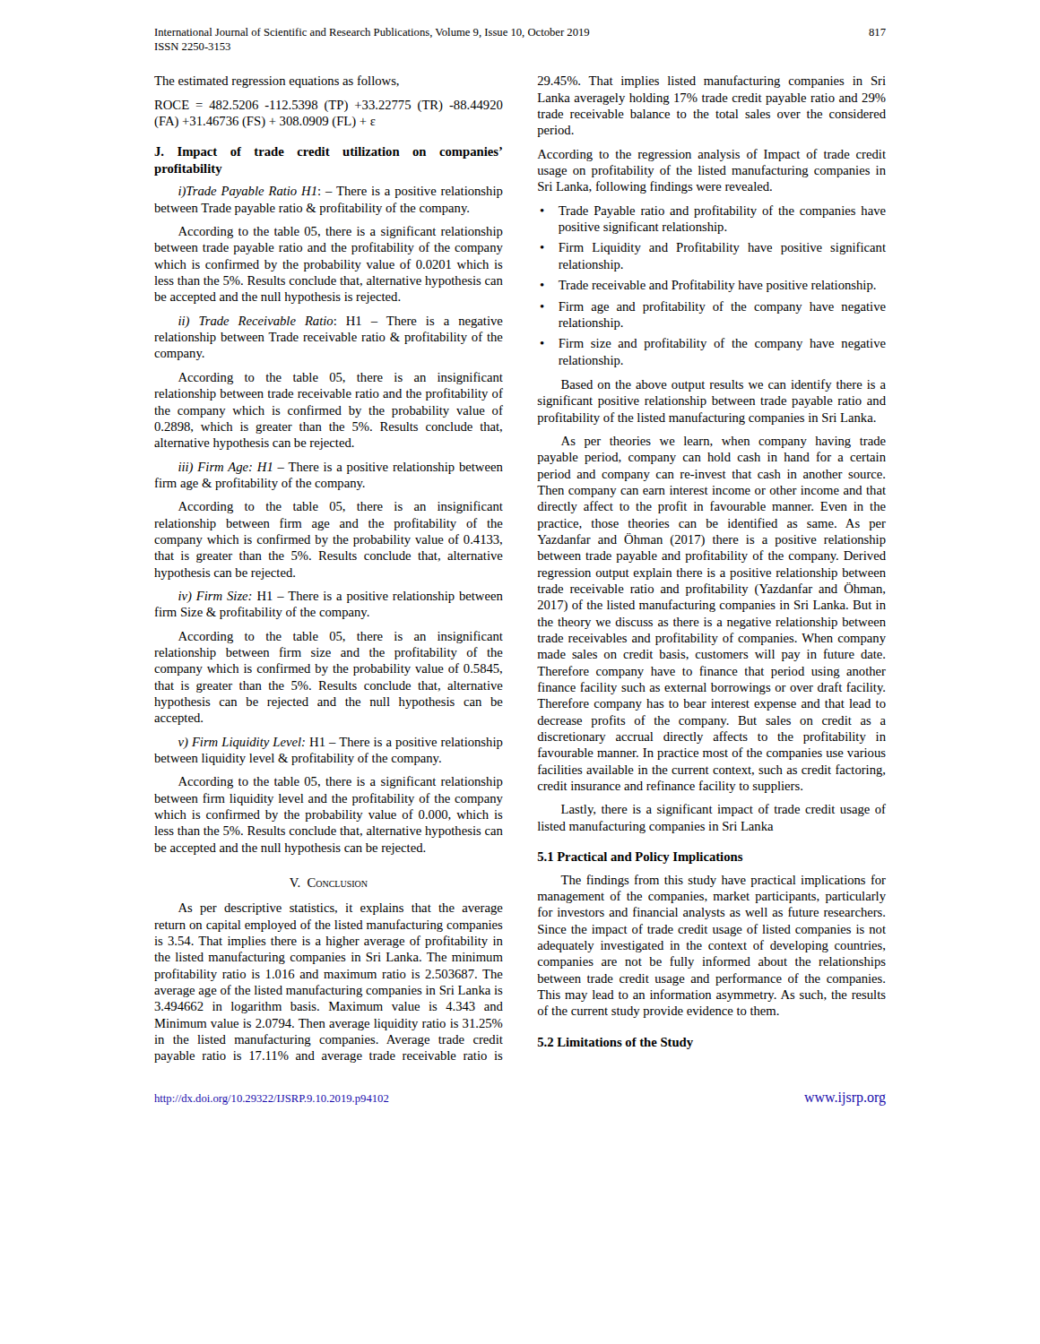International Journal of Scientific and Research Publications, Volume 9, Issue 10, October 2019 ISSN 2250-3153 817
The estimated regression equations as follows,
ROCE = 482.5206 -112.5398 (TP) +33.22775 (TR) -88.44920 (FA) +31.46736 (FS) + 308.0909 (FL) + ɛ
J. Impact of trade credit utilization on companies’ profitability
i)Trade Payable Ratio H1: – There is a positive relationship between Trade payable ratio & profitability of the company.
According to the table 05, there is a significant relationship between trade payable ratio and the profitability of the company which is confirmed by the probability value of 0.0201 which is less than the 5%. Results conclude that, alternative hypothesis can be accepted and the null hypothesis is rejected.
ii) Trade Receivable Ratio: H1 – There is a negative relationship between Trade receivable ratio & profitability of the company.
According to the table 05, there is an insignificant relationship between trade receivable ratio and the profitability of the company which is confirmed by the probability value of 0.2898, which is greater than the 5%. Results conclude that, alternative hypothesis can be rejected.
iii) Firm Age: H1 – There is a positive relationship between firm age & profitability of the company.
According to the table 05, there is an insignificant relationship between firm age and the profitability of the company which is confirmed by the probability value of 0.4133, that is greater than the 5%. Results conclude that, alternative hypothesis can be rejected.
iv) Firm Size: H1 – There is a positive relationship between firm Size & profitability of the company.
According to the table 05, there is an insignificant relationship between firm size and the profitability of the company which is confirmed by the probability value of 0.5845, that is greater than the 5%. Results conclude that, alternative hypothesis can be rejected and the null hypothesis can be accepted.
v) Firm Liquidity Level: H1 – There is a positive relationship between liquidity level & profitability of the company.
According to the table 05, there is a significant relationship between firm liquidity level and the profitability of the company which is confirmed by the probability value of 0.000, which is less than the 5%. Results conclude that, alternative hypothesis can be accepted and the null hypothesis can be rejected.
V. Conclusion
As per descriptive statistics, it explains that the average return on capital employed of the listed manufacturing companies is 3.54. That implies there is a higher average of profitability in the listed manufacturing companies in Sri Lanka. The minimum profitability ratio is 1.016 and maximum ratio is 2.503687. The average age of the listed manufacturing companies in Sri Lanka is 3.494662 in logarithm basis. Maximum value is 4.343 and Minimum value is 2.0794. Then average liquidity ratio is 31.25% in the listed manufacturing companies. Average trade credit payable ratio is 17.11% and average trade receivable ratio is 29.45%. That implies listed manufacturing companies in Sri Lanka averagely holding 17% trade credit payable ratio and 29% trade receivable balance to the total sales over the considered period.
According to the regression analysis of Impact of trade credit usage on profitability of the listed manufacturing companies in Sri Lanka, following findings were revealed.
Trade Payable ratio and profitability of the companies have positive significant relationship.
Firm Liquidity and Profitability have positive significant relationship.
Trade receivable and Profitability have positive relationship.
Firm age and profitability of the company have negative relationship.
Firm size and profitability of the company have negative relationship.
Based on the above output results we can identify there is a significant positive relationship between trade payable ratio and profitability of the listed manufacturing companies in Sri Lanka.
As per theories we learn, when company having trade payable period, company can hold cash in hand for a certain period and company can re-invest that cash in another source. Then company can earn interest income or other income and that directly affect to the profit in favourable manner. Even in the practice, those theories can be identified as same. As per Yazdanfar and Öhman (2017) there is a positive relationship between trade payable and profitability of the company. Derived regression output explain there is a positive relationship between trade receivable ratio and profitability (Yazdanfar and Öhman, 2017) of the listed manufacturing companies in Sri Lanka. But in the theory we discuss as there is a negative relationship between trade receivables and profitability of companies. When company made sales on credit basis, customers will pay in future date. Therefore company have to finance that period using another finance facility such as external borrowings or over draft facility. Therefore company has to bear interest expense and that lead to decrease profits of the company. But sales on credit as a discretionary accrual directly affects to the profitability in favourable manner. In practice most of the companies use various facilities available in the current context, such as credit factoring, credit insurance and refinance facility to suppliers.
Lastly, there is a significant impact of trade credit usage of listed manufacturing companies in Sri Lanka
5.1 Practical and Policy Implications
The findings from this study have practical implications for management of the companies, market participants, particularly for investors and financial analysts as well as future researchers. Since the impact of trade credit usage of listed companies is not adequately investigated in the context of developing countries, companies are not be fully informed about the relationships between trade credit usage and performance of the companies. This may lead to an information asymmetry. As such, the results of the current study provide evidence to them.
5.2 Limitations of the Study
http://dx.doi.org/10.29322/IJSRP.9.10.2019.p94102 www.ijsrp.org